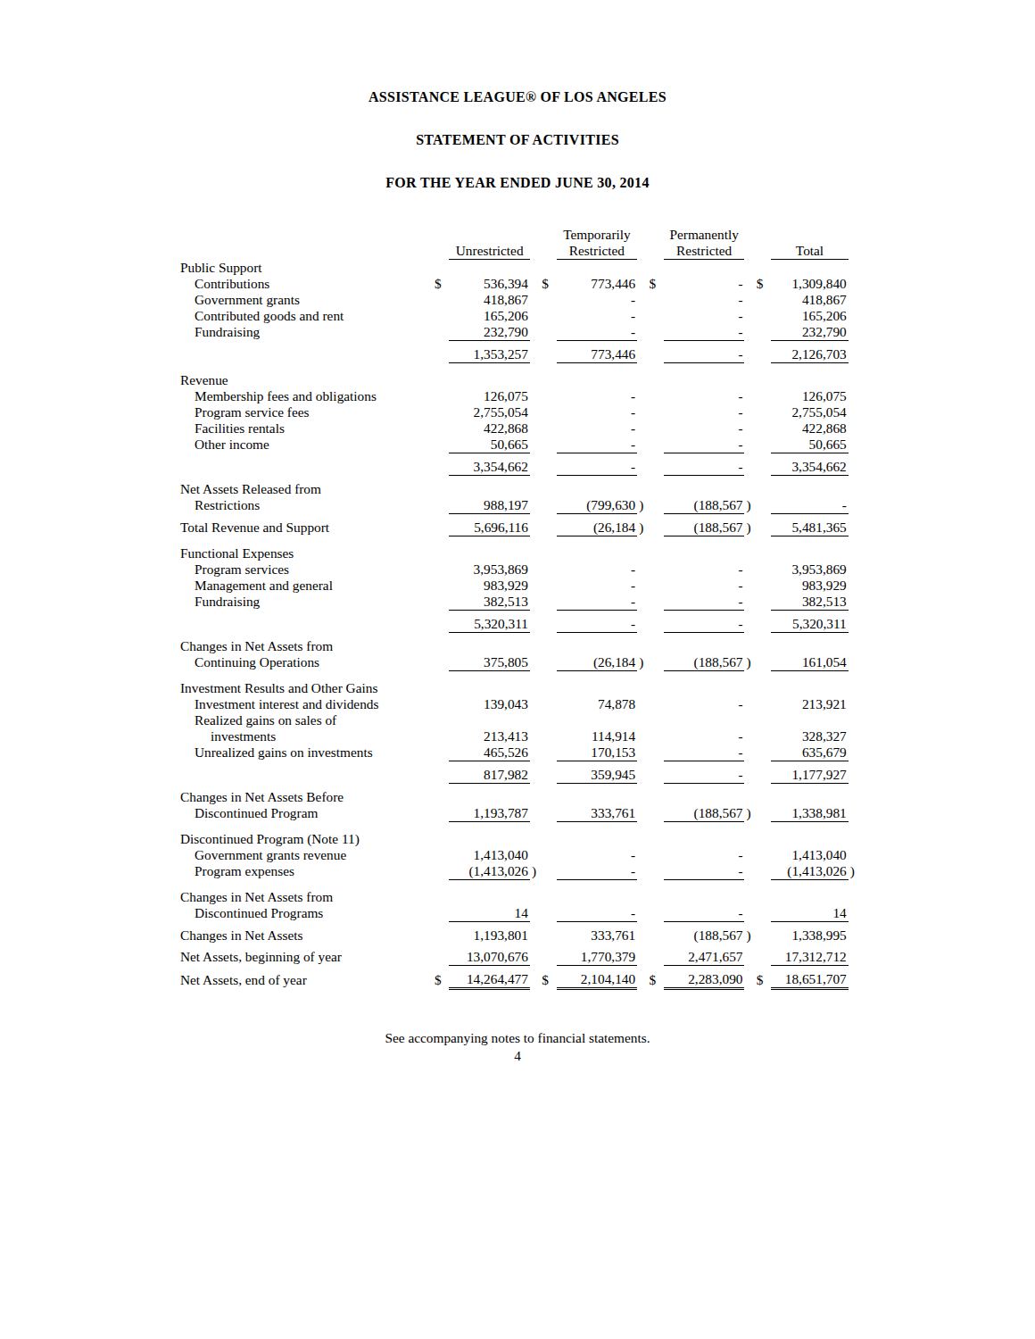ASSISTANCE LEAGUE® OF LOS ANGELES
STATEMENT OF ACTIVITIES
FOR THE YEAR ENDED JUNE 30, 2014
| | | | | | Temporarily | | | Permanently | | | | |
| | | Unrestricted | | | Restricted | | | Restricted | | | Total | |
| Public Support | |
| Contributions | $ | 536,394 | | $ | 773,446 | | $ | - | | $ | 1,309,840 | |
| Government grants | | 418,867 | | | - | | | - | | | 418,867 | |
| Contributed goods and rent | | 165,206 | | | - | | | - | | | 165,206 | |
| Fundraising | | 232,790 | | | - | | | - | | | 232,790 | |
| | | 1,353,257 | | | 773,446 | | | - | | | 2,126,703 | |
| Revenue | |
| Membership fees and obligations | | 126,075 | | | - | | | - | | | 126,075 | |
| Program service fees | | 2,755,054 | | | - | | | - | | | 2,755,054 | |
| Facilities rentals | | 422,868 | | | - | | | - | | | 422,868 | |
| Other income | | 50,665 | | | - | | | - | | | 50,665 | |
| | | 3,354,662 | | | - | | | - | | | 3,354,662 | |
| Net Assets Released from | |
| Restrictions | | 988,197 | | | (799,630 | ) | | (188,567 | ) | | - | |
| Total Revenue and Support | | 5,696,116 | | | (26,184 | ) | | (188,567 | ) | | 5,481,365 | |
| Functional Expenses | |
| Program services | | 3,953,869 | | | - | | | - | | | 3,953,869 | |
| Management and general | | 983,929 | | | - | | | - | | | 983,929 | |
| Fundraising | | 382,513 | | | - | | | - | | | 382,513 | |
| | | 5,320,311 | | | - | | | - | | | 5,320,311 | |
| Changes in Net Assets from | |
| Continuing Operations | | 375,805 | | | (26,184 | ) | | (188,567 | ) | | 161,054 | |
| Investment Results and Other Gains | |
| Investment interest and dividends | | 139,043 | | | 74,878 | | | - | | | 213,921 | |
| Realized gains on sales of | |
| investments | | 213,413 | | | 114,914 | | | - | | | 328,327 | |
| Unrealized gains on investments | | 465,526 | | | 170,153 | | | - | | | 635,679 | |
| | | 817,982 | | | 359,945 | | | - | | | 1,177,927 | |
| Changes in Net Assets Before | |
| Discontinued Program | | 1,193,787 | | | 333,761 | | | (188,567 | ) | | 1,338,981 | |
| Discontinued Program (Note 11) | |
| Government grants revenue | | 1,413,040 | | | - | | | - | | | 1,413,040 | |
| Program expenses | | (1,413,026 | ) | | - | | | - | | | (1,413,026 | ) |
| Changes in Net Assets from | |
| Discontinued Programs | | 14 | | | - | | | - | | | 14 | |
| Changes in Net Assets | | 1,193,801 | | | 333,761 | | | (188,567 | ) | | 1,338,995 | |
| Net Assets, beginning of year | | 13,070,676 | | | 1,770,379 | | | 2,471,657 | | | 17,312,712 | |
| Net Assets, end of year | $ | 14,264,477 | | $ | 2,104,140 | | $ | 2,283,090 | | $ | 18,651,707 | |
See accompanying notes to financial statements.
4